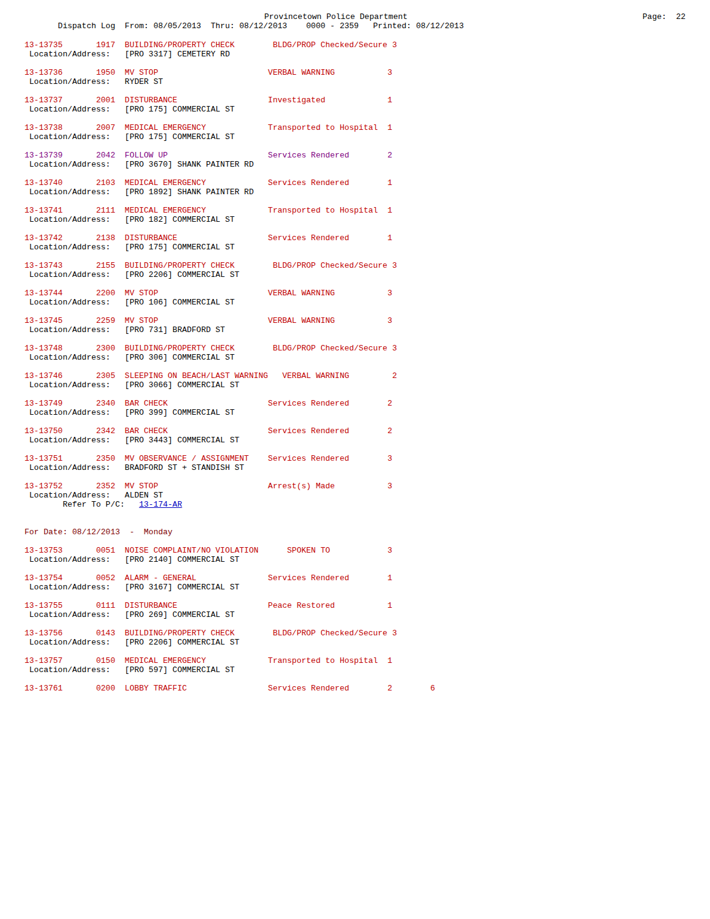Provincetown Police Department Page: 22
       Dispatch Log  From: 08/05/2013  Thru: 08/12/2013    0000 - 2359   Printed: 08/12/2013
13-13735       1917  BUILDING/PROPERTY CHECK        BLDG/PROP Checked/Secure 3
 Location/Address:   [PRO 3317] CEMETERY RD

13-13736       1950  MV STOP                       VERBAL WARNING           3
 Location/Address:   RYDER ST

13-13737       2001  DISTURBANCE                   Investigated             1
 Location/Address:   [PRO 175] COMMERCIAL ST

13-13738       2007  MEDICAL EMERGENCY             Transported to Hospital  1
 Location/Address:   [PRO 175] COMMERCIAL ST

13-13739       2042  FOLLOW UP                     Services Rendered        2
 Location/Address:   [PRO 3670] SHANK PAINTER RD

13-13740       2103  MEDICAL EMERGENCY             Services Rendered        1
 Location/Address:   [PRO 1892] SHANK PAINTER RD

13-13741       2111  MEDICAL EMERGENCY             Transported to Hospital  1
 Location/Address:   [PRO 182] COMMERCIAL ST

13-13742       2138  DISTURBANCE                   Services Rendered        1
 Location/Address:   [PRO 175] COMMERCIAL ST

13-13743       2155  BUILDING/PROPERTY CHECK        BLDG/PROP Checked/Secure 3
 Location/Address:   [PRO 2206] COMMERCIAL ST

13-13744       2200  MV STOP                       VERBAL WARNING           3
 Location/Address:   [PRO 106] COMMERCIAL ST

13-13745       2259  MV STOP                       VERBAL WARNING           3
 Location/Address:   [PRO 731] BRADFORD ST

13-13748       2300  BUILDING/PROPERTY CHECK        BLDG/PROP Checked/Secure 3
 Location/Address:   [PRO 306] COMMERCIAL ST

13-13746       2305  SLEEPING ON BEACH/LAST WARNING   VERBAL WARNING         2
 Location/Address:   [PRO 3066] COMMERCIAL ST

13-13749       2340  BAR CHECK                     Services Rendered        2
 Location/Address:   [PRO 399] COMMERCIAL ST

13-13750       2342  BAR CHECK                     Services Rendered        2
 Location/Address:   [PRO 3443] COMMERCIAL ST

13-13751       2350  MV OBSERVANCE / ASSIGNMENT    Services Rendered        3
 Location/Address:   BRADFORD ST + STANDISH ST

13-13752       2352  MV STOP                       Arrest(s) Made           3
 Location/Address:   ALDEN ST
        Refer To P/C:   13-174-AR


For Date: 08/12/2013  -  Monday

13-13753       0051  NOISE COMPLAINT/NO VIOLATION      SPOKEN TO            3
 Location/Address:   [PRO 2140] COMMERCIAL ST

13-13754       0052  ALARM - GENERAL               Services Rendered        1
 Location/Address:   [PRO 3167] COMMERCIAL ST

13-13755       0111  DISTURBANCE                   Peace Restored           1
 Location/Address:   [PRO 269] COMMERCIAL ST

13-13756       0143  BUILDING/PROPERTY CHECK        BLDG/PROP Checked/Secure 3
 Location/Address:   [PRO 2206] COMMERCIAL ST

13-13757       0150  MEDICAL EMERGENCY             Transported to Hospital  1
 Location/Address:   [PRO 597] COMMERCIAL ST

13-13761       0200  LOBBY TRAFFIC                 Services Rendered        2        6